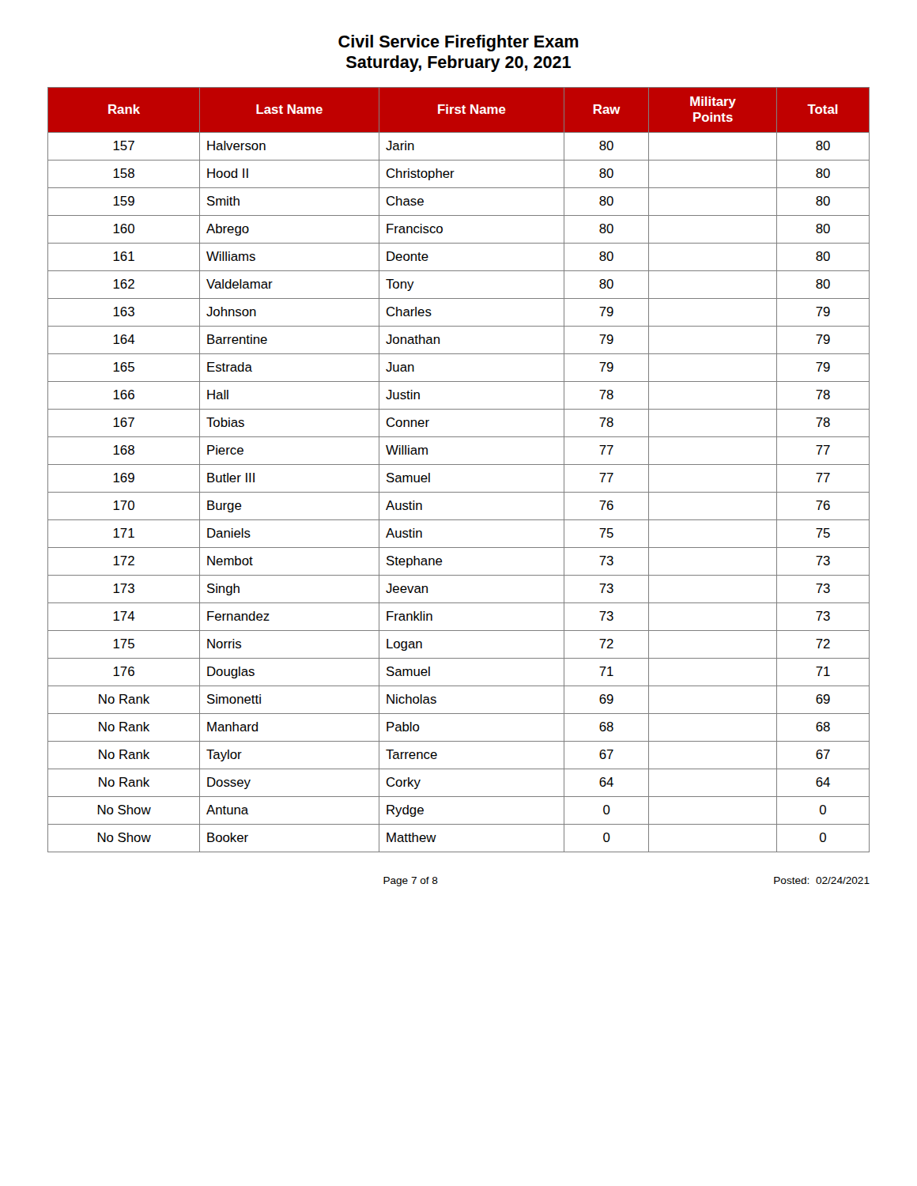Civil Service Firefighter Exam
Saturday, February 20, 2021
| Rank | Last Name | First Name | Raw | Military Points | Total |
| --- | --- | --- | --- | --- | --- |
| 157 | Halverson | Jarin | 80 | | 80 |
| 158 | Hood II | Christopher | 80 | | 80 |
| 159 | Smith | Chase | 80 | | 80 |
| 160 | Abrego | Francisco | 80 | | 80 |
| 161 | Williams | Deonte | 80 | | 80 |
| 162 | Valdelamar | Tony | 80 | | 80 |
| 163 | Johnson | Charles | 79 | | 79 |
| 164 | Barrentine | Jonathan | 79 | | 79 |
| 165 | Estrada | Juan | 79 | | 79 |
| 166 | Hall | Justin | 78 | | 78 |
| 167 | Tobias | Conner | 78 | | 78 |
| 168 | Pierce | William | 77 | | 77 |
| 169 | Butler III | Samuel | 77 | | 77 |
| 170 | Burge | Austin | 76 | | 76 |
| 171 | Daniels | Austin | 75 | | 75 |
| 172 | Nembot | Stephane | 73 | | 73 |
| 173 | Singh | Jeevan | 73 | | 73 |
| 174 | Fernandez | Franklin | 73 | | 73 |
| 175 | Norris | Logan | 72 | | 72 |
| 176 | Douglas | Samuel | 71 | | 71 |
| No Rank | Simonetti | Nicholas | 69 | | 69 |
| No Rank | Manhard | Pablo | 68 | | 68 |
| No Rank | Taylor | Tarrence | 67 | | 67 |
| No Rank | Dossey | Corky | 64 | | 64 |
| No Show | Antuna | Rydge | 0 | | 0 |
| No Show | Booker | Matthew | 0 | | 0 |
Page 7 of 8 Posted: 02/24/2021